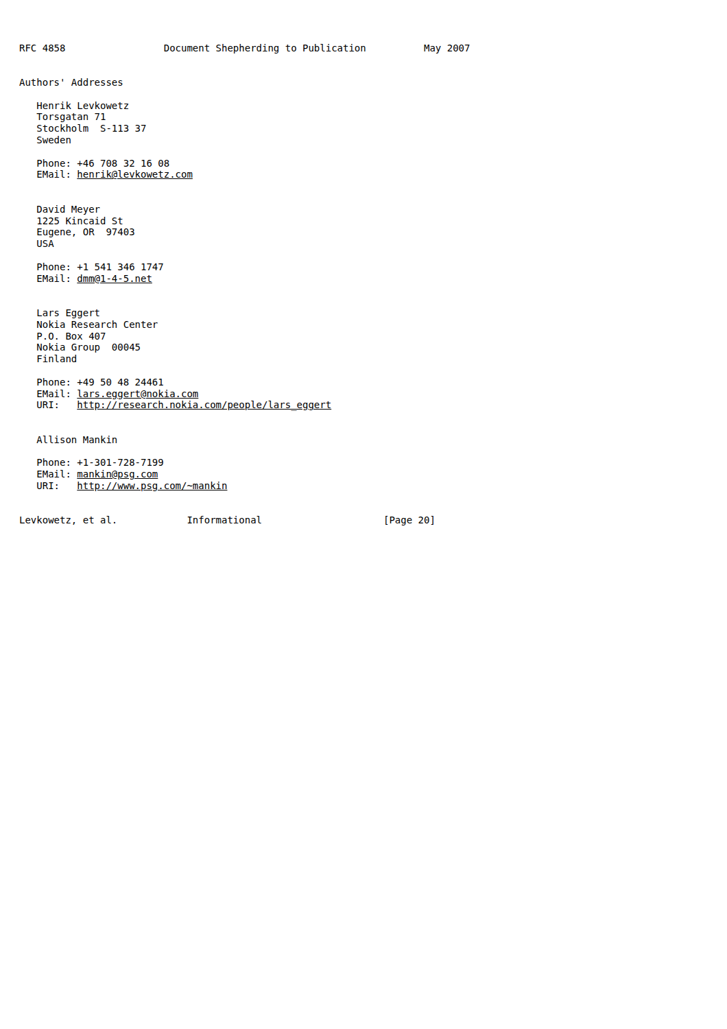RFC 4858 Document Shepherding to Publication May 2007
Authors' Addresses
Henrik Levkowetz Torsgatan 71 Stockholm S-113 37 Sweden Phone: +46 708 32 16 08 EMail: henrik@levkowetz.com David Meyer 1225 Kincaid St Eugene, OR 97403 USA Phone: +1 541 346 1747 EMail: dmm@1-4-5.net Lars Eggert Nokia Research Center P.O. Box 407 Nokia Group 00045 Finland Phone: +49 50 48 24461 EMail: lars.eggert@nokia.com URI: http://research.nokia.com/people/lars_eggert Allison Mankin Phone: +1-301-728-7199 EMail: mankin@psg.com URI: http://www.psg.com/~mankin
Levkowetz, et al. Informational [Page 20]